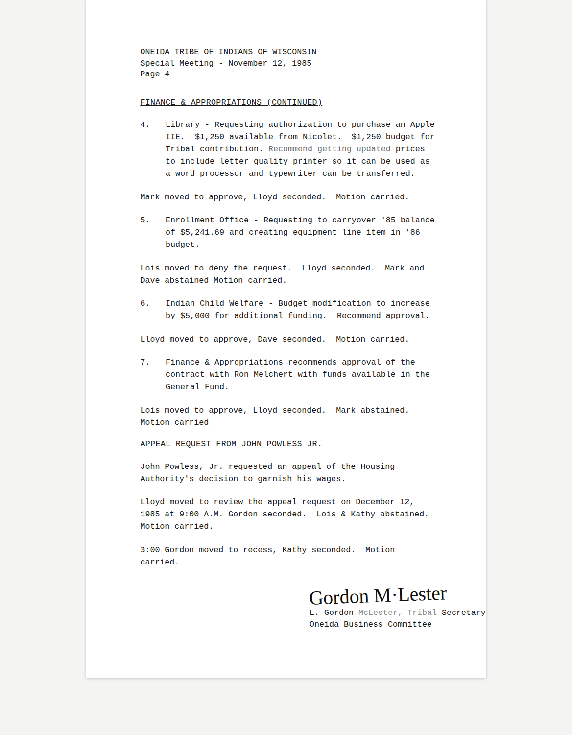ONEIDA TRIBE OF INDIANS OF WISCONSIN
Special Meeting - November 12, 1985
Page 4
FINANCE & APPROPRIATIONS (CONTINUED)
4. Library - Requesting authorization to purchase an Apple IIE. $1,250 available from Nicolet. $1,250 budget for Tribal contribution. Recommend getting updated prices to include letter quality printer so it can be used as a word processor and typewriter can be transferred.
Mark moved to approve, Lloyd seconded. Motion carried.
5. Enrollment Office - Requesting to carryover '85 balance of $5,241.69 and creating equipment line item in '86 budget.
Lois moved to deny the request. Lloyd seconded. Mark and Dave abstained Motion carried.
6. Indian Child Welfare - Budget modification to increase by $5,000 for additional funding. Recommend approval.
Lloyd moved to approve, Dave seconded. Motion carried.
7. Finance & Appropriations recommends approval of the contract with Ron Melchert with funds available in the General Fund.
Lois moved to approve, Lloyd seconded. Mark abstained. Motion carried
APPEAL REQUEST FROM JOHN POWLESS JR.
John Powless, Jr. requested an appeal of the Housing Authority's decision to garnish his wages.
Lloyd moved to review the appeal request on December 12, 1985 at 9:00 A.M. Gordon seconded. Lois & Kathy abstained. Motion carried.
3:00 Gordon moved to recess, Kathy seconded. Motion carried.
Gordon M·Lester
L. Gordon McLester, Tribal Secretary
Oneida Business Committee